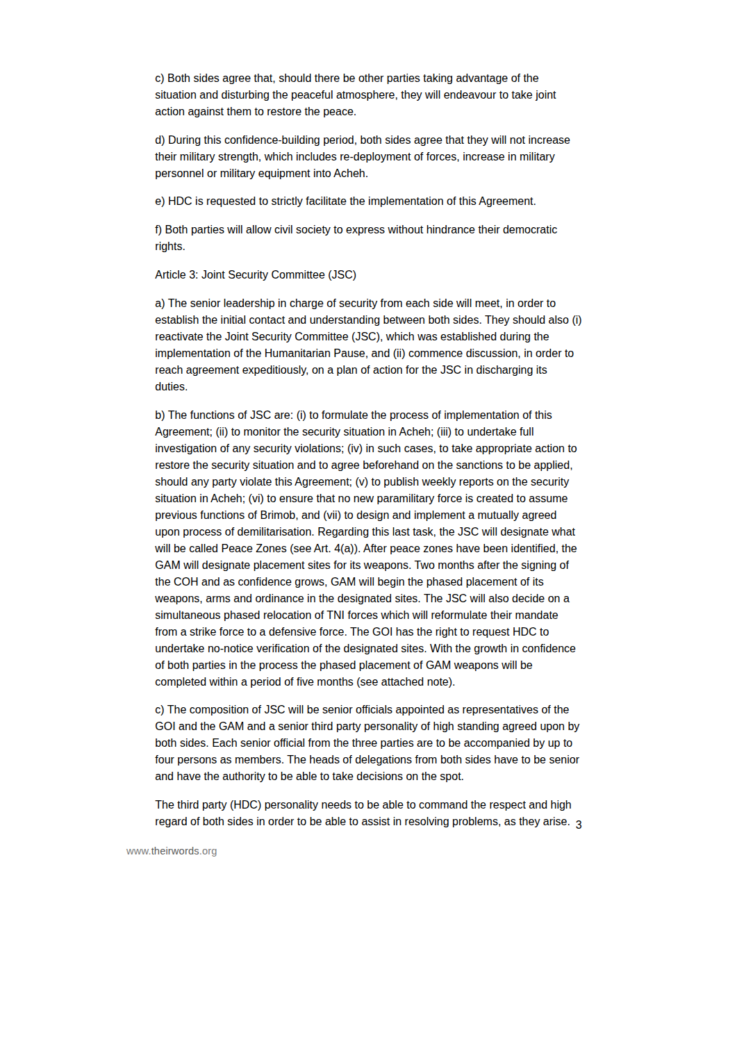c) Both sides agree that, should there be other parties taking advantage of the situation and disturbing the peaceful atmosphere, they will endeavour to take joint action against them to restore the peace.
d) During this confidence-building period, both sides agree that they will not increase their military strength, which includes re-deployment of forces, increase in military personnel or military equipment into Acheh.
e) HDC is requested to strictly facilitate the implementation of this Agreement.
f) Both parties will allow civil society to express without hindrance their democratic rights.
Article 3: Joint Security Committee (JSC)
a) The senior leadership in charge of security from each side will meet, in order to establish the initial contact and understanding between both sides. They should also (i) reactivate the Joint Security Committee (JSC), which was established during the implementation of the Humanitarian Pause, and (ii) commence discussion, in order to reach agreement expeditiously, on a plan of action for the JSC in discharging its duties.
b) The functions of JSC are: (i) to formulate the process of implementation of this Agreement; (ii) to monitor the security situation in Acheh; (iii) to undertake full investigation of any security violations; (iv) in such cases, to take appropriate action to restore the security situation and to agree beforehand on the sanctions to be applied, should any party violate this Agreement; (v) to publish weekly reports on the security situation in Acheh; (vi) to ensure that no new paramilitary force is created to assume previous functions of Brimob, and (vii) to design and implement a mutually agreed upon process of demilitarisation. Regarding this last task, the JSC will designate what will be called Peace Zones (see Art. 4(a)). After peace zones have been identified, the GAM will designate placement sites for its weapons. Two months after the signing of the COH and as confidence grows, GAM will begin the phased placement of its weapons, arms and ordinance in the designated sites. The JSC will also decide on a simultaneous phased relocation of TNI forces which will reformulate their mandate from a strike force to a defensive force. The GOI has the right to request HDC to undertake no-notice verification of the designated sites. With the growth in confidence of both parties in the process the phased placement of GAM weapons will be completed within a period of five months (see attached note).
c) The composition of JSC will be senior officials appointed as representatives of the GOI and the GAM and a senior third party personality of high standing agreed upon by both sides. Each senior official from the three parties are to be accompanied by up to four persons as members. The heads of delegations from both sides have to be senior and have the authority to be able to take decisions on the spot.
The third party (HDC) personality needs to be able to command the respect and high regard of both sides in order to be able to assist in resolving problems, as they arise.
3
www.theirwords.org